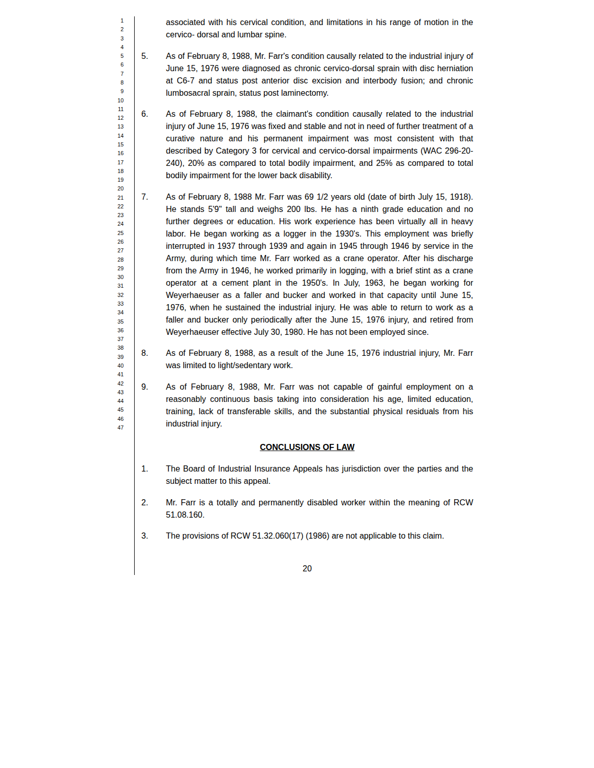1234567891011121314151617181920212223242526272829303132333435363738394041424344454647
associated with his cervical condition, and limitations in his range of motion in the cervico- dorsal and lumbar spine.
5. As of February 8, 1988, Mr. Farr's condition causally related to the industrial injury of June 15, 1976 were diagnosed as chronic cervico-dorsal sprain with disc herniation at C6-7 and status post anterior disc excision and interbody fusion; and chronic lumbosacral sprain, status post laminectomy.
6. As of February 8, 1988, the claimant's condition causally related to the industrial injury of June 15, 1976 was fixed and stable and not in need of further treatment of a curative nature and his permanent impairment was most consistent with that described by Category 3 for cervical and cervico-dorsal impairments (WAC 296-20-240), 20% as compared to total bodily impairment, and 25% as compared to total bodily impairment for the lower back disability.
7. As of February 8, 1988 Mr. Farr was 69 1/2 years old (date of birth July 15, 1918). He stands 5'9" tall and weighs 200 lbs. He has a ninth grade education and no further degrees or education. His work experience has been virtually all in heavy labor. He began working as a logger in the 1930's. This employment was briefly interrupted in 1937 through 1939 and again in 1945 through 1946 by service in the Army, during which time Mr. Farr worked as a crane operator. After his discharge from the Army in 1946, he worked primarily in logging, with a brief stint as a crane operator at a cement plant in the 1950's. In July, 1963, he began working for Weyerhaeuser as a faller and bucker and worked in that capacity until June 15, 1976, when he sustained the industrial injury. He was able to return to work as a faller and bucker only periodically after the June 15, 1976 injury, and retired from Weyerhaeuser effective July 30, 1980. He has not been employed since.
8. As of February 8, 1988, as a result of the June 15, 1976 industrial injury, Mr. Farr was limited to light/sedentary work.
9. As of February 8, 1988, Mr. Farr was not capable of gainful employment on a reasonably continuous basis taking into consideration his age, limited education, training, lack of transferable skills, and the substantial physical residuals from his industrial injury.
CONCLUSIONS OF LAW
1. The Board of Industrial Insurance Appeals has jurisdiction over the parties and the subject matter to this appeal.
2. Mr. Farr is a totally and permanently disabled worker within the meaning of RCW 51.08.160.
3. The provisions of RCW 51.32.060(17) (1986) are not applicable to this claim.
20